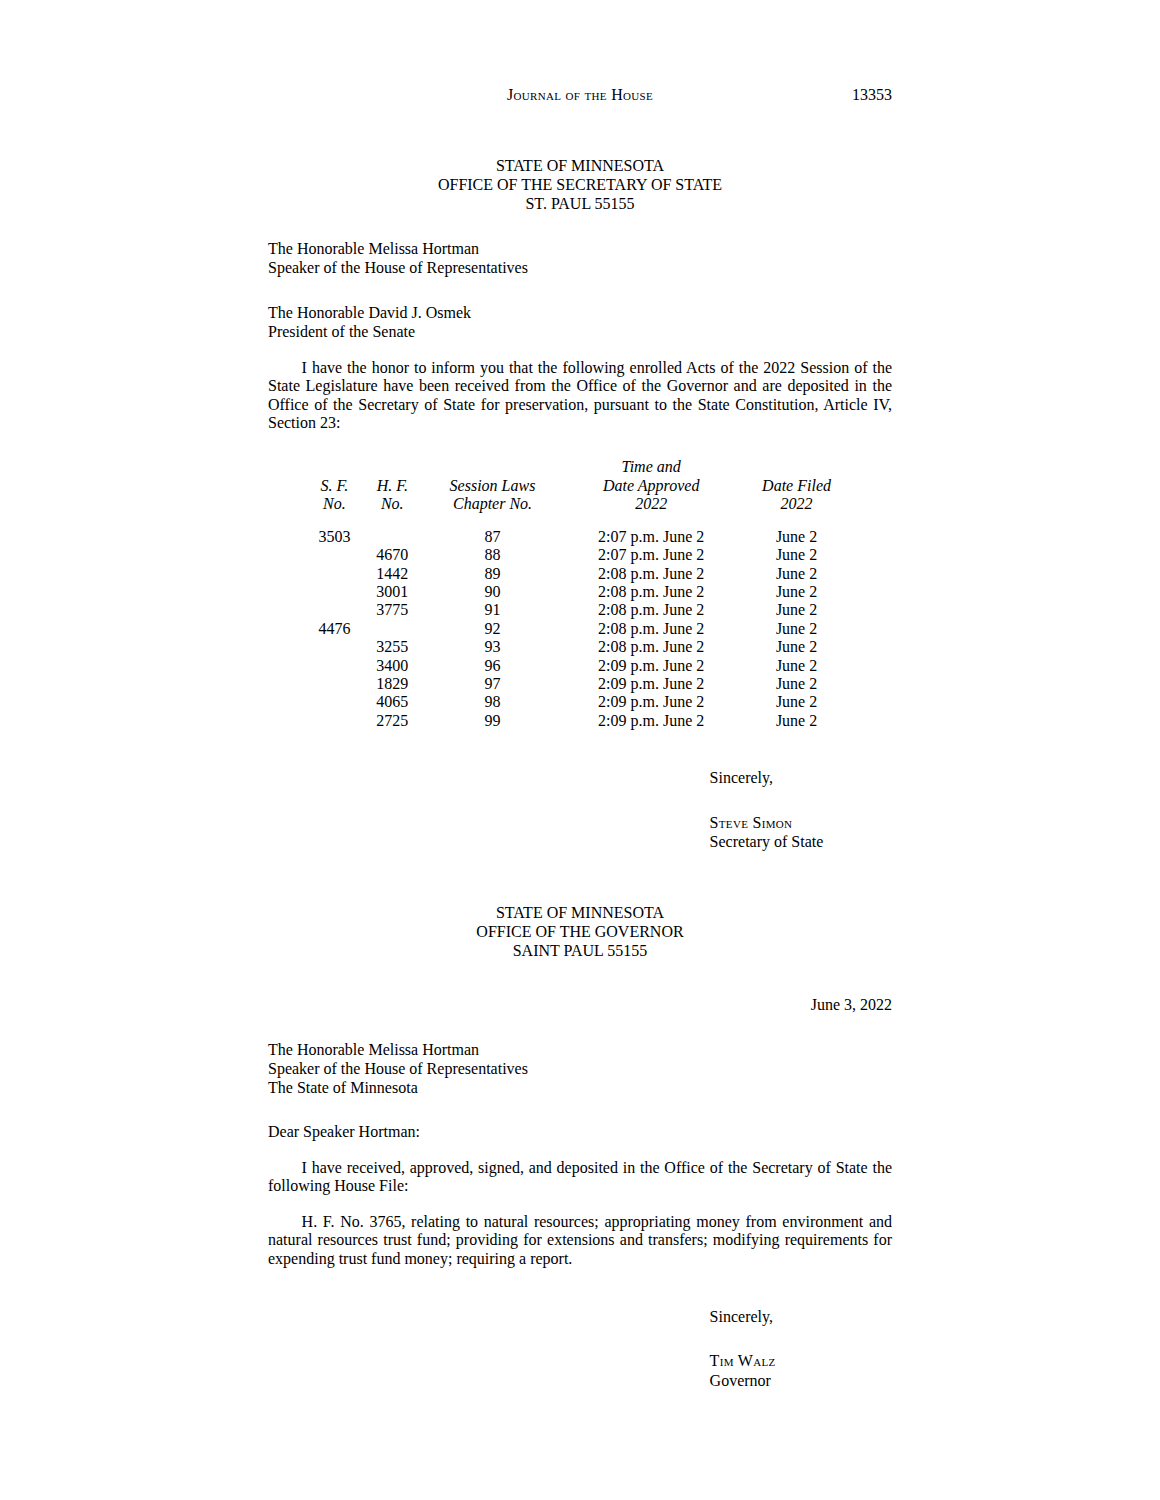Journal of the House 13353
STATE OF MINNESOTA
OFFICE OF THE SECRETARY OF STATE
ST. PAUL 55155
The Honorable Melissa Hortman
Speaker of the House of Representatives
The Honorable David J. Osmek
President of the Senate
I have the honor to inform you that the following enrolled Acts of the 2022 Session of the State Legislature have been received from the Office of the Governor and are deposited in the Office of the Secretary of State for preservation, pursuant to the State Constitution, Article IV, Section 23:
| | | | Time and | |
| --- | --- | --- | --- | --- |
| S. F. | H. F. | Session Laws | Date Approved | Date Filed |
| No. | No. | Chapter No. | 2022 | 2022 |
| 3503 | | 87 | 2:07 p.m. June 2 | June 2 |
| | 4670 | 88 | 2:07 p.m. June 2 | June 2 |
| | 1442 | 89 | 2:08 p.m. June 2 | June 2 |
| | 3001 | 90 | 2:08 p.m. June 2 | June 2 |
| | 3775 | 91 | 2:08 p.m. June 2 | June 2 |
| 4476 | | 92 | 2:08 p.m. June 2 | June 2 |
| | 3255 | 93 | 2:08 p.m. June 2 | June 2 |
| | 3400 | 96 | 2:09 p.m. June 2 | June 2 |
| | 1829 | 97 | 2:09 p.m. June 2 | June 2 |
| | 4065 | 98 | 2:09 p.m. June 2 | June 2 |
| | 2725 | 99 | 2:09 p.m. June 2 | June 2 |
Sincerely,
Steve Simon
Secretary of State
STATE OF MINNESOTA
OFFICE OF THE GOVERNOR
SAINT PAUL 55155
June 3, 2022
The Honorable Melissa Hortman
Speaker of the House of Representatives
The State of Minnesota
Dear Speaker Hortman:
I have received, approved, signed, and deposited in the Office of the Secretary of State the following House File:
H. F. No. 3765, relating to natural resources; appropriating money from environment and natural resources trust fund; providing for extensions and transfers; modifying requirements for expending trust fund money; requiring a report.
Sincerely,
Tim Walz
Governor